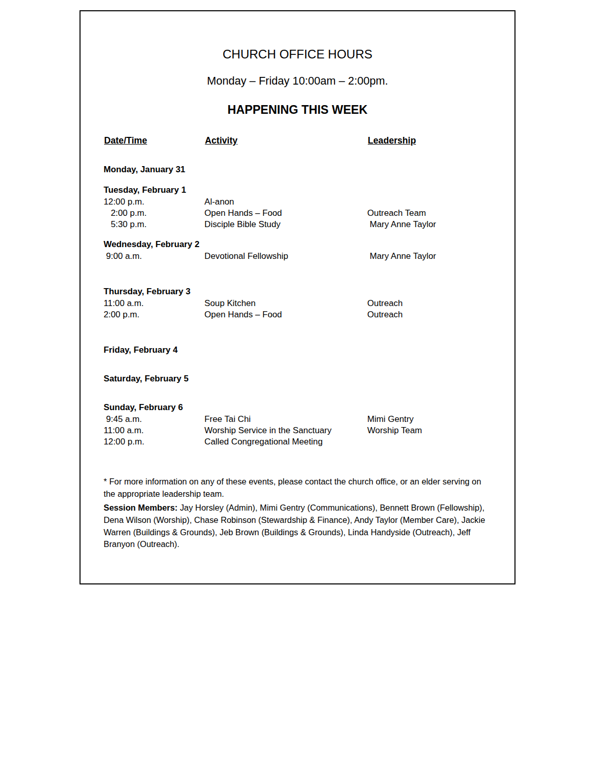CHURCH OFFICE HOURS
Monday – Friday 10:00am – 2:00pm.
HAPPENING THIS WEEK
| Date/Time | Activity | Leadership |
| --- | --- | --- |
| Monday, January 31 |
| Tuesday, February 1 | | |
| 12:00 p.m. | Al-anon | |
| 2:00 p.m. | Open Hands – Food | Outreach Team |
| 5:30 p.m. | Disciple Bible Study | Mary Anne Taylor |
| Wednesday, February 2 | | |
| 9:00 a.m. | Devotional Fellowship | Mary Anne Taylor |
| Thursday, February 3 | | |
| 11:00 a.m. | Soup Kitchen | Outreach |
| 2:00 p.m. | Open Hands – Food | Outreach |
| Friday, February 4 |
| Saturday, February 5 |
| Sunday, February 6 | | |
| 9:45 a.m. | Free Tai Chi | Mimi Gentry |
| 11:00 a.m. | Worship Service in the Sanctuary | Worship Team |
| 12:00 p.m. | Called Congregational Meeting | |
* For more information on any of these events, please contact the church office, or an elder serving on the appropriate leadership team.
Session Members: Jay Horsley (Admin), Mimi Gentry (Communications), Bennett Brown (Fellowship), Dena Wilson (Worship), Chase Robinson (Stewardship & Finance), Andy Taylor (Member Care), Jackie Warren (Buildings & Grounds), Jeb Brown (Buildings & Grounds), Linda Handyside (Outreach), Jeff Branyon (Outreach).